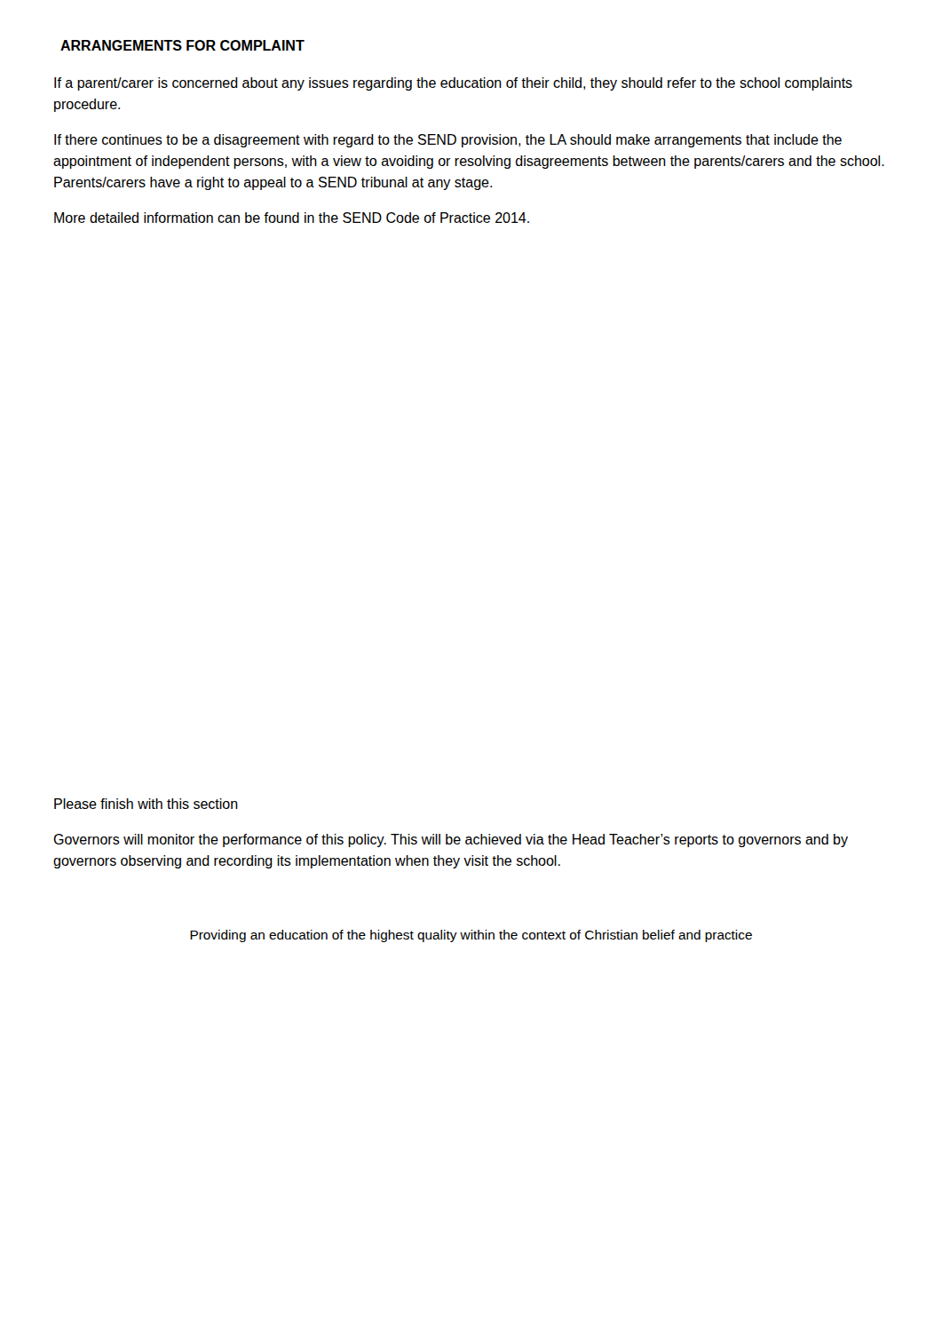ARRANGEMENTS FOR COMPLAINT
If a parent/carer is concerned about any issues regarding the education of their child, they should refer to the school complaints procedure.
If there continues to be a disagreement with regard to the SEND provision, the LA should make arrangements that include the appointment of independent persons, with a view to avoiding or resolving disagreements between the parents/carers and the school. Parents/carers have a right to appeal to a SEND tribunal at any stage.
More detailed information can be found in the SEND Code of Practice 2014.
Please finish with this section
Governors will monitor the performance of this policy. This will be achieved via the Head Teacher’s reports to governors and by governors observing and recording its implementation when they visit the school.
Providing an education of the highest quality within the context of Christian belief and practice